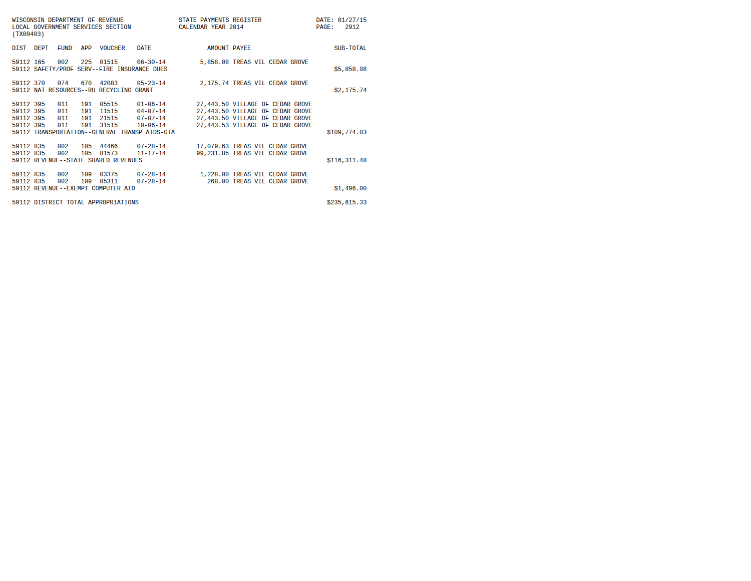| WISCONSIN DEPARTMENT OF REVENUE | STATE PAYMENTS REGISTER | | DATE: 01/27/15 |
| LOCAL GOVERNMENT SERVICES SECTION | CALENDAR YEAR 2014 | | PAGE: 2912 |
| (TX00403) |
| DIST | DEPT | FUND | APP | VOUCHER | DATE | AMOUNT | PAYEE | | SUB-TOTAL |
| 59112 | 165 | 002 | 225 | 01515 | 06-30-14 | 5,858.08 | TREAS VIL CEDAR GROVE | |
| 59112 | SAFETY/PROF SERV--FIRE INSURANCE DUES | | | | $5,858.08 |
| 59112 | 370 | 074 | 670 | 42083 | 05-23-14 | 2,175.74 | TREAS VIL CEDAR GROVE | |
| 59112 | NAT RESOURCES--RU RECYCLING GRANT | | | | $2,175.74 |
| 59112 | 395 | 011 | 191 | 05515 | 01-06-14 | 27,443.50 | VILLAGE OF CEDAR GROVE | |
| 59112 | 395 | 011 | 191 | 11515 | 04-07-14 | 27,443.50 | VILLAGE OF CEDAR GROVE | |
| 59112 | 395 | 011 | 191 | 21515 | 07-07-14 | 27,443.50 | VILLAGE OF CEDAR GROVE | |
| 59112 | 395 | 011 | 191 | 31515 | 10-06-14 | 27,443.53 | VILLAGE OF CEDAR GROVE | |
| 59112 | TRANSPORTATION--GENERAL TRANSP AIDS-GTA | | | | $109,774.03 |
| 59112 | 835 | 002 | 105 | 44466 | 07-28-14 | 17,079.63 | TREAS VIL CEDAR GROVE | |
| 59112 | 835 | 002 | 105 | 81573 | 11-17-14 | 99,231.85 | TREAS VIL CEDAR GROVE | |
| 59112 | REVENUE--STATE SHARED REVENUES | | | | $116,311.48 |
| 59112 | 835 | 002 | 109 | 03375 | 07-28-14 | 1,228.00 | TREAS VIL CEDAR GROVE | |
| 59112 | 835 | 002 | 109 | 05311 | 07-28-14 | 268.00 | TREAS VIL CEDAR GROVE | |
| 59112 | REVENUE--EXEMPT COMPUTER AID | | | | $1,496.00 |
| 59112 | DISTRICT TOTAL APPROPRIATIONS | | | | $235,615.33 |